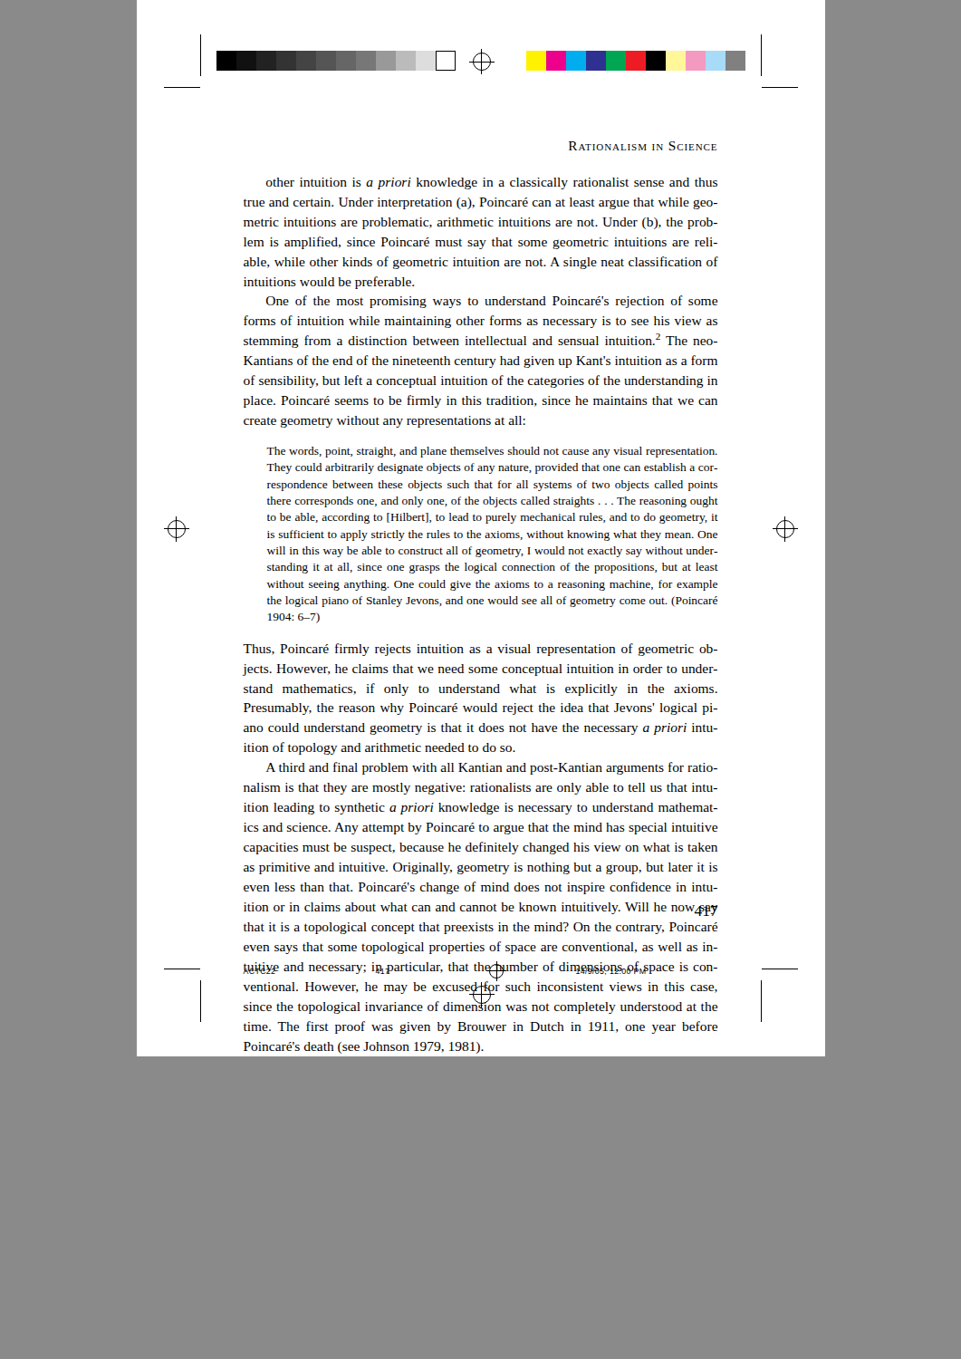Rationalism in Science
other intuition is a priori knowledge in a classically rationalist sense and thus true and certain. Under interpretation (a), Poincaré can at least argue that while geometric intuitions are problematic, arithmetic intuitions are not. Under (b), the problem is amplified, since Poincaré must say that some geometric intuitions are reliable, while other kinds of geometric intuition are not. A single neat classification of intuitions would be preferable.
One of the most promising ways to understand Poincaré's rejection of some forms of intuition while maintaining other forms as necessary is to see his view as stemming from a distinction between intellectual and sensual intuition.2 The neo-Kantians of the end of the nineteenth century had given up Kant's intuition as a form of sensibility, but left a conceptual intuition of the categories of the understanding in place. Poincaré seems to be firmly in this tradition, since he maintains that we can create geometry without any representations at all:
The words, point, straight, and plane themselves should not cause any visual representation. They could arbitrarily designate objects of any nature, provided that one can establish a correspondence between these objects such that for all systems of two objects called points there corresponds one, and only one, of the objects called straights . . . The reasoning ought to be able, according to [Hilbert], to lead to purely mechanical rules, and to do geometry, it is sufficient to apply strictly the rules to the axioms, without knowing what they mean. One will in this way be able to construct all of geometry, I would not exactly say without understanding it at all, since one grasps the logical connection of the propositions, but at least without seeing anything. One could give the axioms to a reasoning machine, for example the logical piano of Stanley Jevons, and one would see all of geometry come out. (Poincaré 1904: 6–7)
Thus, Poincaré firmly rejects intuition as a visual representation of geometric objects. However, he claims that we need some conceptual intuition in order to understand mathematics, if only to understand what is explicitly in the axioms. Presumably, the reason why Poincaré would reject the idea that Jevons' logical piano could understand geometry is that it does not have the necessary a priori intuition of topology and arithmetic needed to do so.
A third and final problem with all Kantian and post-Kantian arguments for rationalism is that they are mostly negative: rationalists are only able to tell us that intuition leading to synthetic a priori knowledge is necessary to understand mathematics and science. Any attempt by Poincaré to argue that the mind has special intuitive capacities must be suspect, because he definitely changed his view on what is taken as primitive and intuitive. Originally, geometry is nothing but a group, but later it is even less than that. Poincaré's change of mind does not inspire confidence in intuition or in claims about what can and cannot be known intuitively. Will he now say that it is a topological concept that preexists in the mind? On the contrary, Poincaré even says that some topological properties of space are conventional, as well as intuitive and necessary; in particular, that the number of dimensions of space is conventional. However, he may be excused for such inconsistent views in this case, since the topological invariance of dimension was not completely understood at the time. The first proof was given by Brouwer in Dutch in 1911, one year before Poincaré's death (see Johnson 1979, 1981).
417
ACTC22 417 14/9/05, 12:00 PM